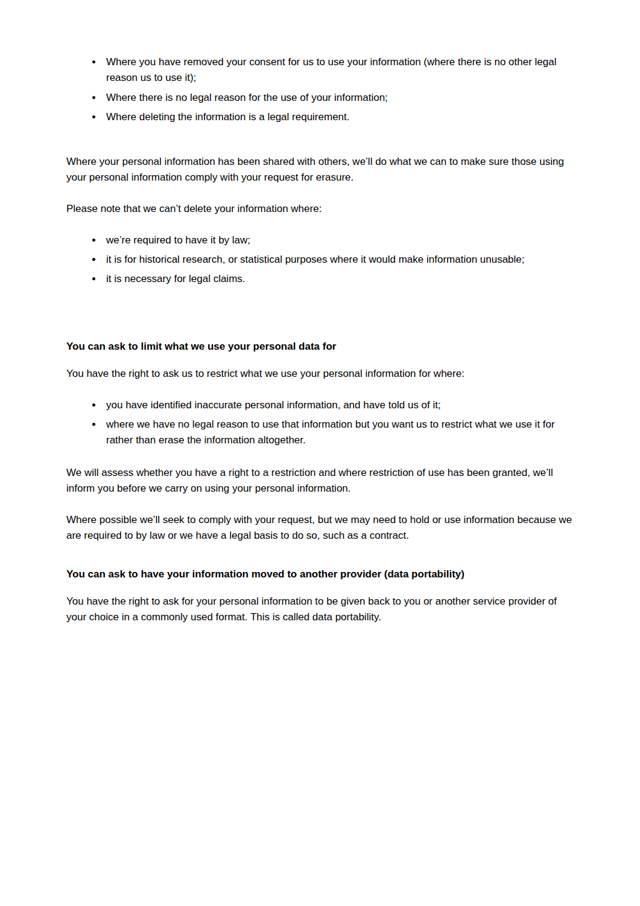Where you have removed your consent for us to use your information (where there is no other legal reason us to use it);
Where there is no legal reason for the use of your information;
Where deleting the information is a legal requirement.
Where your personal information has been shared with others, we’ll do what we can to make sure those using your personal information comply with your request for erasure.
Please note that we can’t delete your information where:
we’re required to have it by law;
it is for historical research, or statistical purposes where it would make information unusable;
it is necessary for legal claims.
You can ask to limit what we use your personal data for
You have the right to ask us to restrict what we use your personal information for where:
you have identified inaccurate personal information, and have told us of it;
where we have no legal reason to use that information but you want us to restrict what we use it for rather than erase the information altogether.
We will assess whether you have a right to a restriction and where restriction of use has been granted, we’ll inform you before we carry on using your personal information.
Where possible we’ll seek to comply with your request, but we may need to hold or use information because we are required to by law or we have a legal basis to do so, such as a contract.
You can ask to have your information moved to another provider (data portability)
You have the right to ask for your personal information to be given back to you or another service provider of your choice in a commonly used format. This is called data portability.